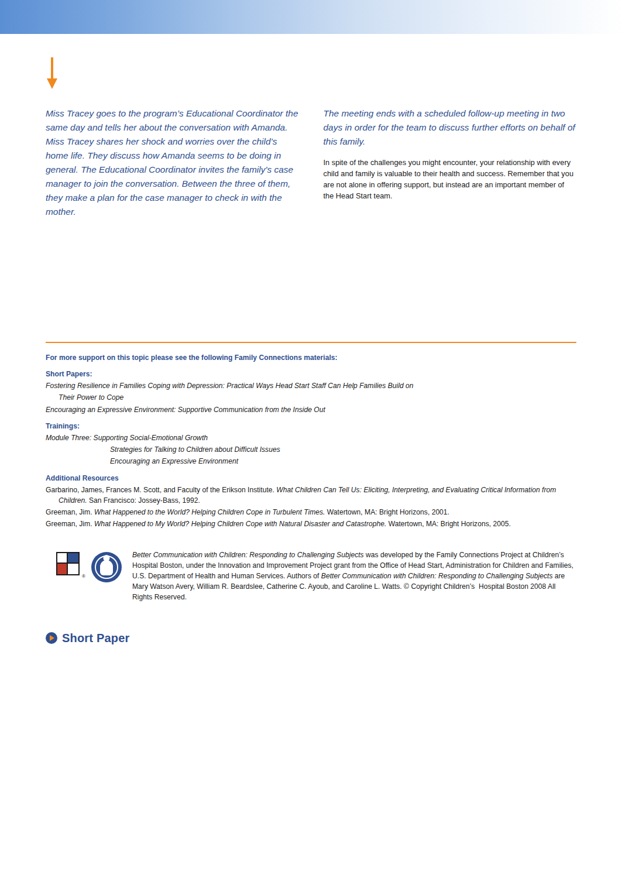Miss Tracey goes to the program’s Educational Coordinator the same day and tells her about the conversation with Amanda. Miss Tracey shares her shock and worries over the child’s home life. They discuss how Amanda seems to be doing in general. The Educational Coordinator invites the family’s case manager to join the conversation. Between the three of them, they make a plan for the case manager to check in with the mother.
The meeting ends with a scheduled follow-up meeting in two days in order for the team to discuss further efforts on behalf of this family.
In spite of the challenges you might encounter, your relationship with every child and family is valuable to their health and success. Remember that you are not alone in offering support, but instead are an important member of the Head Start team.
For more support on this topic please see the following Family Connections materials:
Short Papers:
Fostering Resilience in Families Coping with Depression: Practical Ways Head Start Staff Can Help Families Build on
Their Power to Cope
Encouraging an Expressive Environment: Supportive Communication from the Inside Out
Trainings:
Module Three: Supporting Social-Emotional Growth
Strategies for Talking to Children about Difficult Issues
Encouraging an Expressive Environment
Additional Resources
Garbarino, James, Frances M. Scott, and Faculty of the Erikson Institute. What Children Can Tell Us: Eliciting, Interpreting, and Evaluating Critical Information from Children. San Francisco: Jossey-Bass, 1992.
Greeman, Jim. What Happened to the World? Helping Children Cope in Turbulent Times. Watertown, MA: Bright Horizons, 2001.
Greeman, Jim. What Happened to My World? Helping Children Cope with Natural Disaster and Catastrophe. Watertown, MA: Bright Horizons, 2005.
®
Better Communication with Children: Responding to Challenging Subjects was developed by the Family Connections Project at Children’s Hospital Boston, under the Innovation and Improvement Project grant from the Office of Head Start, Administration for Children and Families, U.S. Department of Health and Human Services. Authors of Better Communication with Children: Responding to Challenging Subjects are Mary Watson Avery, William R. Beardslee, Catherine C. Ayoub, and Caroline L. Watts. © Copyright Children’s Hospital Boston 2008 All Rights Reserved.
Short Paper